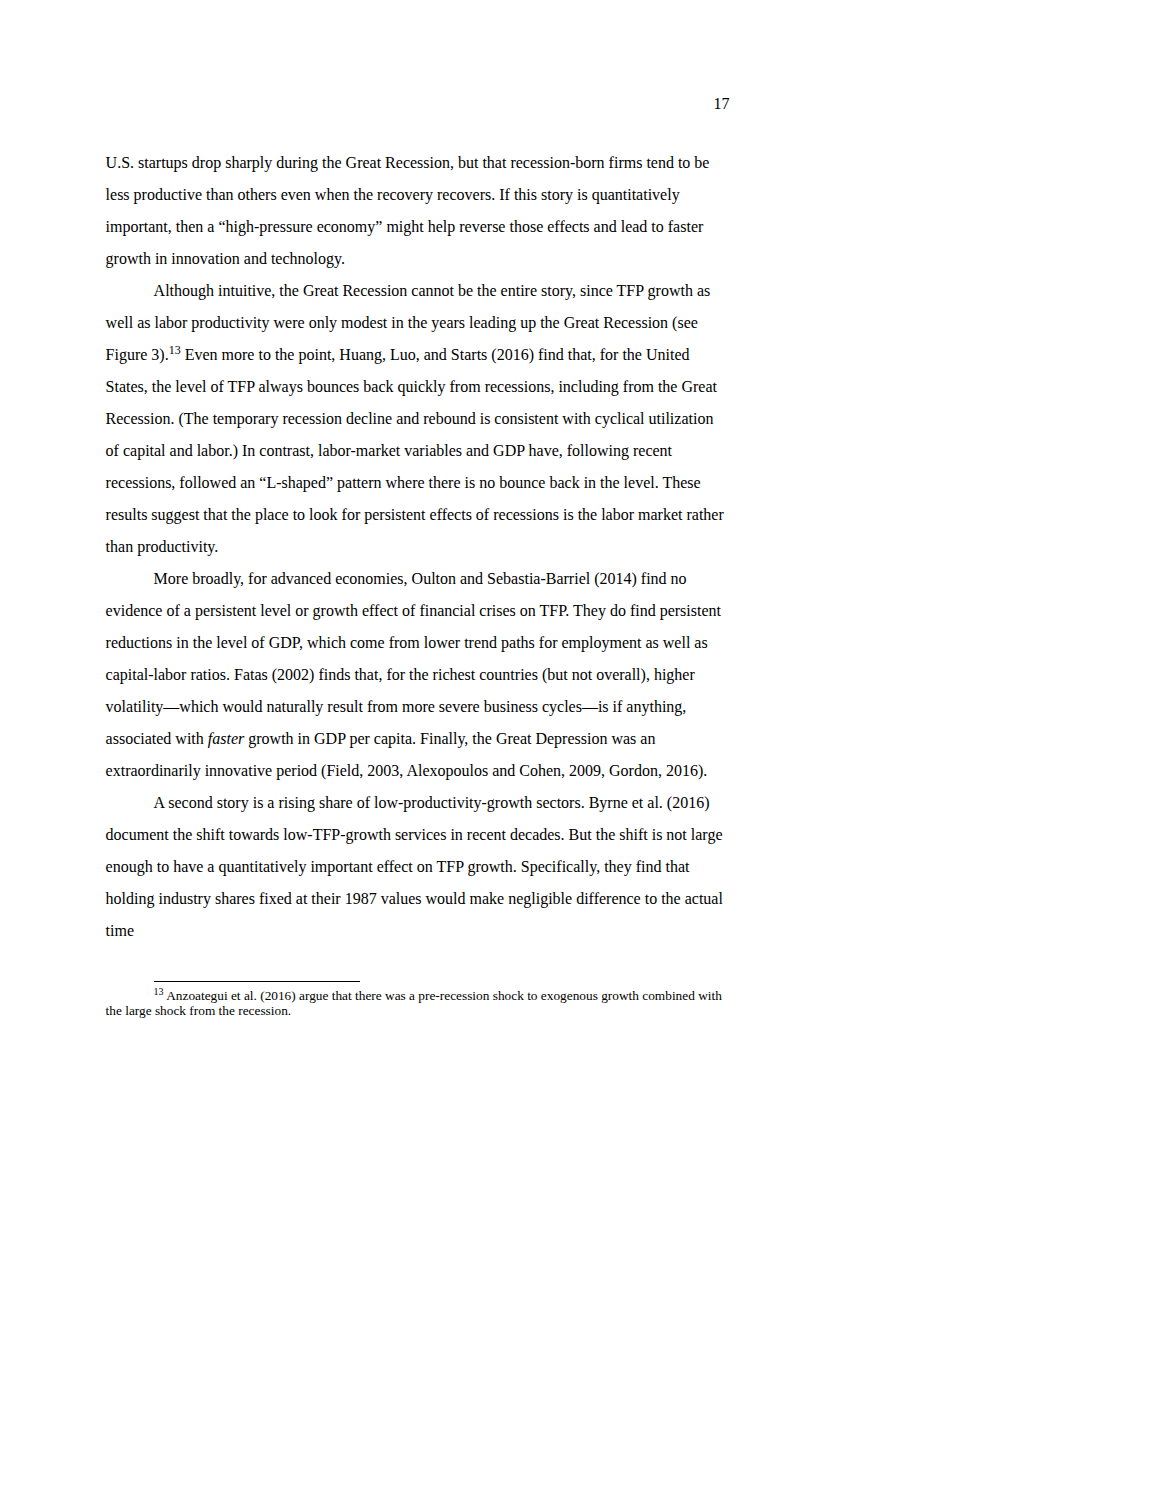17
U.S. startups drop sharply during the Great Recession, but that recession-born firms tend to be less productive than others even when the recovery recovers. If this story is quantitatively important, then a “high-pressure economy” might help reverse those effects and lead to faster growth in innovation and technology.
Although intuitive, the Great Recession cannot be the entire story, since TFP growth as well as labor productivity were only modest in the years leading up the Great Recession (see Figure 3).13 Even more to the point, Huang, Luo, and Starts (2016) find that, for the United States, the level of TFP always bounces back quickly from recessions, including from the Great Recession. (The temporary recession decline and rebound is consistent with cyclical utilization of capital and labor.) In contrast, labor-market variables and GDP have, following recent recessions, followed an “L-shaped” pattern where there is no bounce back in the level. These results suggest that the place to look for persistent effects of recessions is the labor market rather than productivity.
More broadly, for advanced economies, Oulton and Sebastia-Barriel (2014) find no evidence of a persistent level or growth effect of financial crises on TFP. They do find persistent reductions in the level of GDP, which come from lower trend paths for employment as well as capital-labor ratios. Fatas (2002) finds that, for the richest countries (but not overall), higher volatility—which would naturally result from more severe business cycles—is if anything, associated with faster growth in GDP per capita. Finally, the Great Depression was an extraordinarily innovative period (Field, 2003, Alexopoulos and Cohen, 2009, Gordon, 2016).
A second story is a rising share of low-productivity-growth sectors. Byrne et al. (2016) document the shift towards low-TFP-growth services in recent decades. But the shift is not large enough to have a quantitatively important effect on TFP growth. Specifically, they find that holding industry shares fixed at their 1987 values would make negligible difference to the actual time
13 Anzoategui et al. (2016) argue that there was a pre-recession shock to exogenous growth combined with the large shock from the recession.